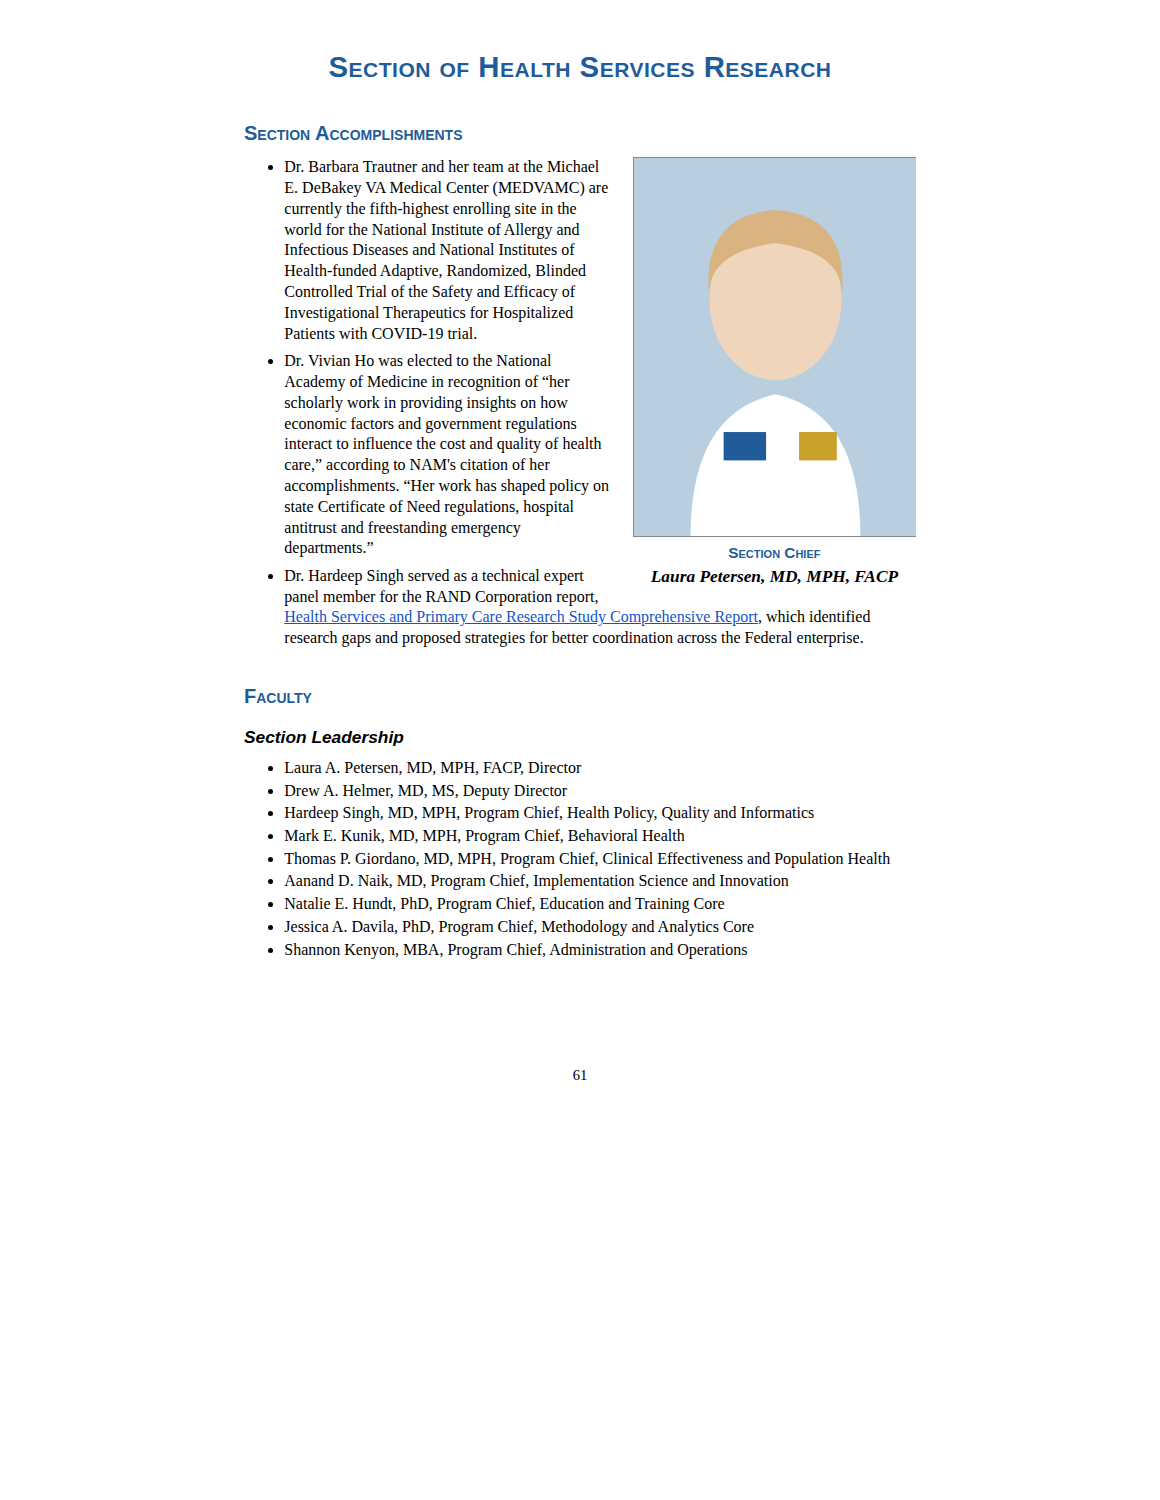Section of Health Services Research
Section Accomplishments
Section Chief
Laura Petersen, MD, MPH, FACP
Dr. Barbara Trautner and her team at the Michael E. DeBakey VA Medical Center (MEDVAMC) are currently the fifth-highest enrolling site in the world for the National Institute of Allergy and Infectious Diseases and National Institutes of Health-funded Adaptive, Randomized, Blinded Controlled Trial of the Safety and Efficacy of Investigational Therapeutics for Hospitalized Patients with COVID-19 trial.
Dr. Vivian Ho was elected to the National Academy of Medicine in recognition of “her scholarly work in providing insights on how economic factors and government regulations interact to influence the cost and quality of health care,” according to NAM's citation of her accomplishments. “Her work has shaped policy on state Certificate of Need regulations, hospital antitrust and freestanding emergency departments.”
Dr. Hardeep Singh served as a technical expert panel member for the RAND Corporation report, Health Services and Primary Care Research Study Comprehensive Report, which identified research gaps and proposed strategies for better coordination across the Federal enterprise.
Faculty
Section Leadership
Laura A. Petersen, MD, MPH, FACP, Director
Drew A. Helmer, MD, MS, Deputy Director
Hardeep Singh, MD, MPH, Program Chief, Health Policy, Quality and Informatics
Mark E. Kunik, MD, MPH, Program Chief, Behavioral Health
Thomas P. Giordano, MD, MPH, Program Chief, Clinical Effectiveness and Population Health
Aanand D. Naik, MD, Program Chief, Implementation Science and Innovation
Natalie E. Hundt, PhD, Program Chief, Education and Training Core
Jessica A. Davila, PhD, Program Chief, Methodology and Analytics Core
Shannon Kenyon, MBA, Program Chief, Administration and Operations
61